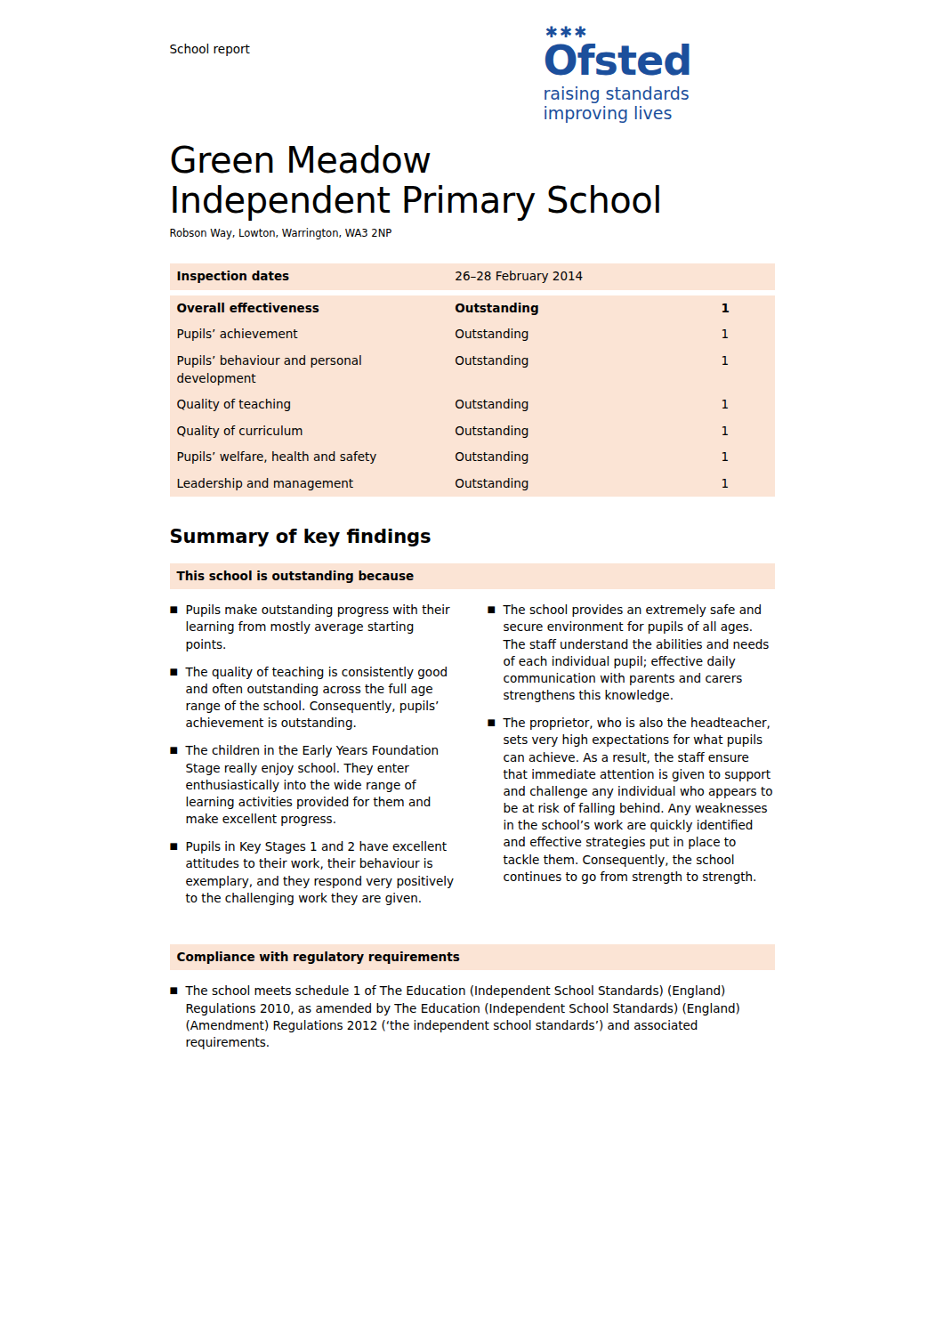School report
✱✱✱
Ofsted
raising standards
improving lives
Green Meadow
Independent Primary School
Robson Way, Lowton, Warrington, WA3 2NP
| Inspection dates | 26–28 February 2014 |
| Overall effectiveness | Outstanding | 1 |
| Pupils’ achievement | Outstanding | 1 |
| Pupils’ behaviour and personal development | Outstanding | 1 |
| Quality of teaching | Outstanding | 1 |
| Quality of curriculum | Outstanding | 1 |
| Pupils’ welfare, health and safety | Outstanding | 1 |
| Leadership and management | Outstanding | 1 |
Summary of key findings
This school is outstanding because
Pupils make outstanding progress with their learning from mostly average starting points.
The quality of teaching is consistently good and often outstanding across the full age range of the school. Consequently, pupils’ achievement is outstanding.
The children in the Early Years Foundation Stage really enjoy school. They enter enthusiastically into the wide range of learning activities provided for them and make excellent progress.
Pupils in Key Stages 1 and 2 have excellent attitudes to their work, their behaviour is exemplary, and they respond very positively to the challenging work they are given.
The school provides an extremely safe and secure environment for pupils of all ages. The staff understand the abilities and needs of each individual pupil; effective daily communication with parents and carers strengthens this knowledge.
The proprietor, who is also the headteacher, sets very high expectations for what pupils can achieve. As a result, the staff ensure that immediate attention is given to support and challenge any individual who appears to be at risk of falling behind. Any weaknesses in the school’s work are quickly identified and effective strategies put in place to tackle them. Consequently, the school continues to go from strength to strength.
Compliance with regulatory requirements
The school meets schedule 1 of The Education (Independent School Standards) (England) Regulations 2010, as amended by The Education (Independent School Standards) (England) (Amendment) Regulations 2012 (‘the independent school standards’) and associated requirements.